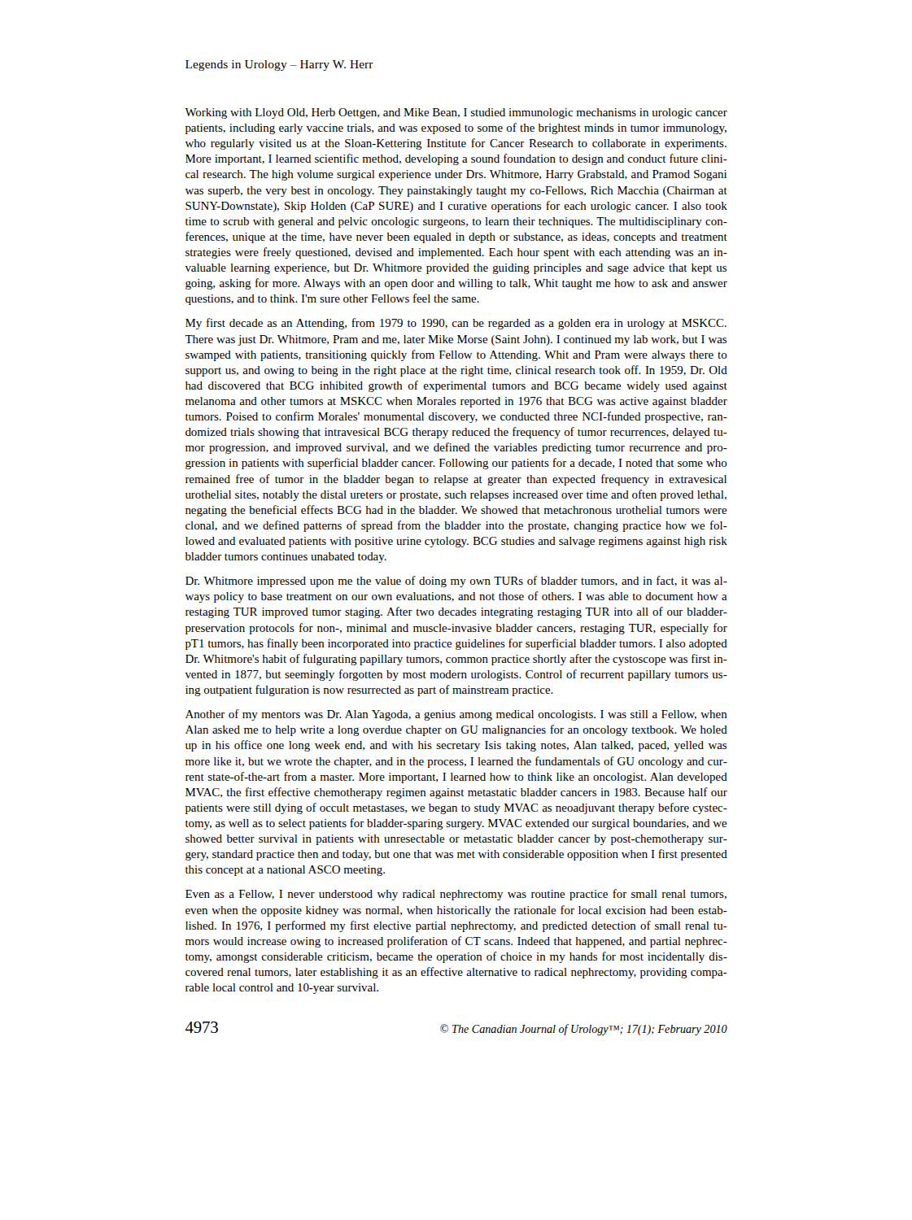Legends in Urology – Harry W. Herr
Working with Lloyd Old, Herb Oettgen, and Mike Bean, I studied immunologic mechanisms in urologic cancer patients, including early vaccine trials, and was exposed to some of the brightest minds in tumor immunology, who regularly visited us at the Sloan-Kettering Institute for Cancer Research to collaborate in experiments. More important, I learned scientific method, developing a sound foundation to design and conduct future clinical research. The high volume surgical experience under Drs. Whitmore, Harry Grabstald, and Pramod Sogani was superb, the very best in oncology. They painstakingly taught my co-Fellows, Rich Macchia (Chairman at SUNY-Downstate), Skip Holden (CaP SURE) and I curative operations for each urologic cancer. I also took time to scrub with general and pelvic oncologic surgeons, to learn their techniques. The multidisciplinary conferences, unique at the time, have never been equaled in depth or substance, as ideas, concepts and treatment strategies were freely questioned, devised and implemented. Each hour spent with each attending was an invaluable learning experience, but Dr. Whitmore provided the guiding principles and sage advice that kept us going, asking for more. Always with an open door and willing to talk, Whit taught me how to ask and answer questions, and to think. I'm sure other Fellows feel the same.
My first decade as an Attending, from 1979 to 1990, can be regarded as a golden era in urology at MSKCC. There was just Dr. Whitmore, Pram and me, later Mike Morse (Saint John). I continued my lab work, but I was swamped with patients, transitioning quickly from Fellow to Attending. Whit and Pram were always there to support us, and owing to being in the right place at the right time, clinical research took off. In 1959, Dr. Old had discovered that BCG inhibited growth of experimental tumors and BCG became widely used against melanoma and other tumors at MSKCC when Morales reported in 1976 that BCG was active against bladder tumors. Poised to confirm Morales' monumental discovery, we conducted three NCI-funded prospective, randomized trials showing that intravesical BCG therapy reduced the frequency of tumor recurrences, delayed tumor progression, and improved survival, and we defined the variables predicting tumor recurrence and progression in patients with superficial bladder cancer. Following our patients for a decade, I noted that some who remained free of tumor in the bladder began to relapse at greater than expected frequency in extravesical urothelial sites, notably the distal ureters or prostate, such relapses increased over time and often proved lethal, negating the beneficial effects BCG had in the bladder. We showed that metachronous urothelial tumors were clonal, and we defined patterns of spread from the bladder into the prostate, changing practice how we followed and evaluated patients with positive urine cytology. BCG studies and salvage regimens against high risk bladder tumors continues unabated today.
Dr. Whitmore impressed upon me the value of doing my own TURs of bladder tumors, and in fact, it was always policy to base treatment on our own evaluations, and not those of others. I was able to document how a restaging TUR improved tumor staging. After two decades integrating restaging TUR into all of our bladder-preservation protocols for non-, minimal and muscle-invasive bladder cancers, restaging TUR, especially for pT1 tumors, has finally been incorporated into practice guidelines for superficial bladder tumors. I also adopted Dr. Whitmore's habit of fulgurating papillary tumors, common practice shortly after the cystoscope was first invented in 1877, but seemingly forgotten by most modern urologists. Control of recurrent papillary tumors using outpatient fulguration is now resurrected as part of mainstream practice.
Another of my mentors was Dr. Alan Yagoda, a genius among medical oncologists. I was still a Fellow, when Alan asked me to help write a long overdue chapter on GU malignancies for an oncology textbook. We holed up in his office one long week end, and with his secretary Isis taking notes, Alan talked, paced, yelled was more like it, but we wrote the chapter, and in the process, I learned the fundamentals of GU oncology and current state-of-the-art from a master. More important, I learned how to think like an oncologist. Alan developed MVAC, the first effective chemotherapy regimen against metastatic bladder cancers in 1983. Because half our patients were still dying of occult metastases, we began to study MVAC as neoadjuvant therapy before cystectomy, as well as to select patients for bladder-sparing surgery. MVAC extended our surgical boundaries, and we showed better survival in patients with unresectable or metastatic bladder cancer by post-chemotherapy surgery, standard practice then and today, but one that was met with considerable opposition when I first presented this concept at a national ASCO meeting.
Even as a Fellow, I never understood why radical nephrectomy was routine practice for small renal tumors, even when the opposite kidney was normal, when historically the rationale for local excision had been established. In 1976, I performed my first elective partial nephrectomy, and predicted detection of small renal tumors would increase owing to increased proliferation of CT scans. Indeed that happened, and partial nephrectomy, amongst considerable criticism, became the operation of choice in my hands for most incidentally discovered renal tumors, later establishing it as an effective alternative to radical nephrectomy, providing comparable local control and 10-year survival.
4973
© The Canadian Journal of Urology™; 17(1); February 2010